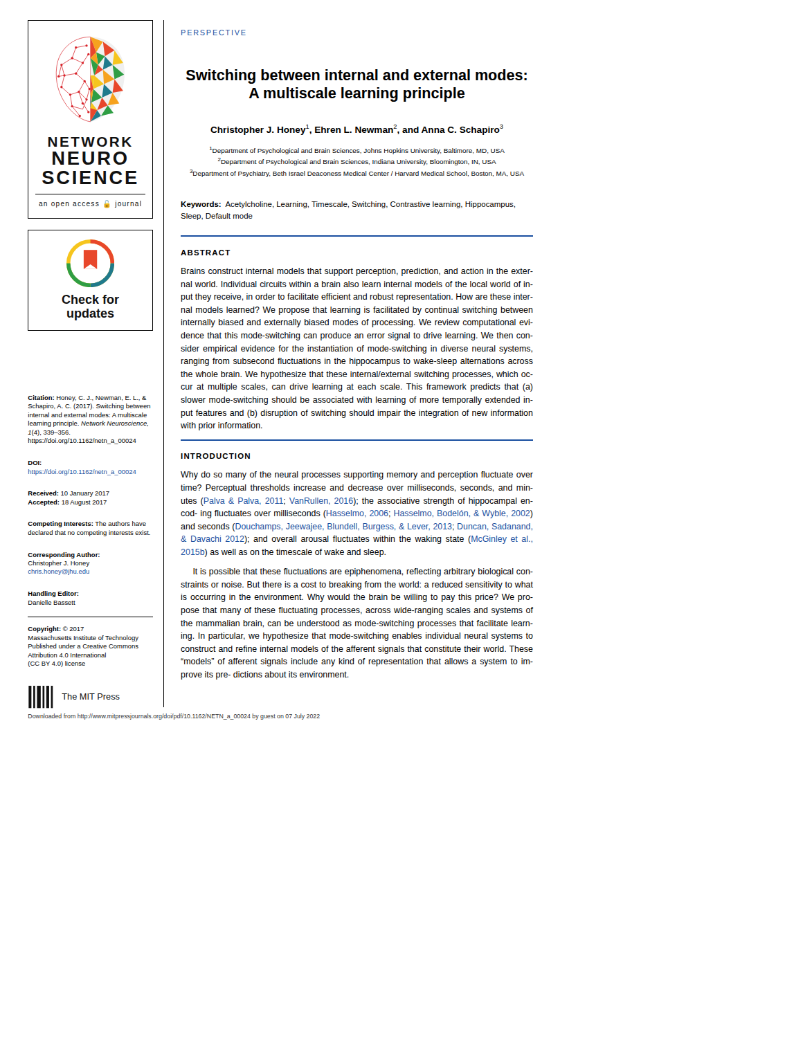NETWORK
NEURO
SCIENCE
an open access 🔓 journal
Check for
updates
Citation: Honey, C. J., Newman, E. L., & Schapiro, A. C. (2017). Switching between internal and external modes: A multiscale learning principle. Network Neuroscience, 1(4), 339–356. https://doi.org/10.1162/netn_a_00024
DOI:
https://doi.org/10.1162/netn_a_00024
Received: 10 January 2017
Accepted: 18 August 2017
Competing Interests: The authors have declared that no competing interests exist.
Corresponding Author:
Christopher J. Honey
chris.honey@jhu.edu
Handling Editor:
Danielle Bassett
Copyright: © 2017
Massachusetts Institute of Technology
Published under a Creative Commons
Attribution 4.0 International
(CC BY 4.0) license
The MIT Press
PERSPECTIVE
Switching between internal and external modes:
A multiscale learning principle
Christopher J. Honey1, Ehren L. Newman2, and Anna C. Schapiro3
1Department of Psychological and Brain Sciences, Johns Hopkins University, Baltimore, MD, USA
2Department of Psychological and Brain Sciences, Indiana University, Bloomington, IN, USA
3Department of Psychiatry, Beth Israel Deaconess Medical Center / Harvard Medical School, Boston, MA, USA
Keywords: Acetylcholine, Learning, Timescale, Switching, Contrastive learning, Hippocampus, Sleep, Default mode
ABSTRACT
Brains construct internal models that support perception, prediction, and action in the external world. Individual circuits within a brain also learn internal models of the local world of input they receive, in order to facilitate efficient and robust representation. How are these internal models learned? We propose that learning is facilitated by continual switching between internally biased and externally biased modes of processing. We review computational evidence that this mode-switching can produce an error signal to drive learning. We then consider empirical evidence for the instantiation of mode-switching in diverse neural systems, ranging from subsecond fluctuations in the hippocampus to wake-sleep alternations across the whole brain. We hypothesize that these internal/external switching processes, which occur at multiple scales, can drive learning at each scale. This framework predicts that (a) slower mode-switching should be associated with learning of more temporally extended input features and (b) disruption of switching should impair the integration of new information with prior information.
INTRODUCTION
Why do so many of the neural processes supporting memory and perception fluctuate over time? Perceptual thresholds increase and decrease over milliseconds, seconds, and min- utes (Palva & Palva, 2011; VanRullen, 2016); the associative strength of hippocampal encod- ing fluctuates over milliseconds (Hasselmo, 2006; Hasselmo, Bodelón, & Wyble, 2002) and seconds (Douchamps, Jeewajee, Blundell, Burgess, & Lever, 2013; Duncan, Sadanand, & Davachi 2012); and overall arousal fluctuates within the waking state (McGinley et al., 2015b) as well as on the timescale of wake and sleep.
It is possible that these fluctuations are epiphenomena, reflecting arbitrary biological con- straints or noise. But there is a cost to breaking from the world: a reduced sensitivity to what is occurring in the environment. Why would the brain be willing to pay this price? We pro- pose that many of these fluctuating processes, across wide-ranging scales and systems of the mammalian brain, can be understood as mode-switching processes that facilitate learning. In particular, we hypothesize that mode-switching enables individual neural systems to construct and refine internal models of the afferent signals that constitute their world. These “models” of afferent signals include any kind of representation that allows a system to improve its pre- dictions about its environment.
Downloaded from http://www.mitpressjournals.org/doi/pdf/10.1162/NETN_a_00024 by guest on 07 July 2022